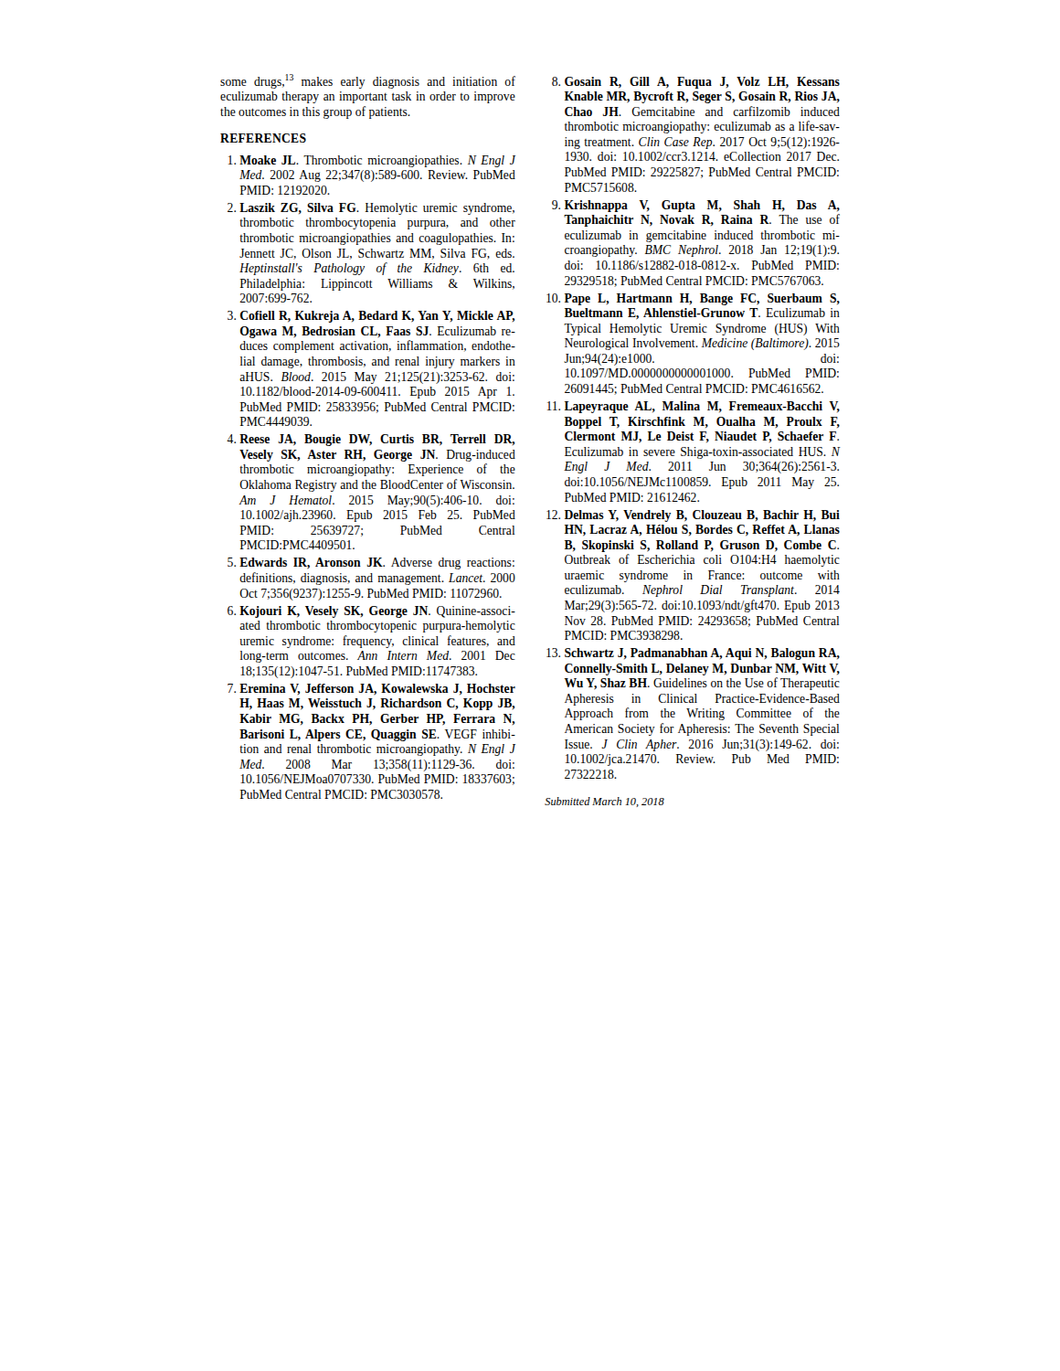some drugs,13 makes early diagnosis and initiation of eculizumab therapy an important task in order to improve the outcomes in this group of patients.
REFERENCES
Moake JL. Thrombotic microangiopathies. N Engl J Med. 2002 Aug 22;347(8):589-600. Review. PubMed PMID: 12192020.
Laszik ZG, Silva FG. Hemolytic uremic syndrome, thrombotic thrombocytopenia purpura, and other thrombotic microangiopathies and coagulopathies. In: Jennett JC, Olson JL, Schwartz MM, Silva FG, eds. Heptinstall's Pathology of the Kidney. 6th ed. Philadelphia: Lippincott Williams & Wilkins, 2007:699-762.
Cofiell R, Kukreja A, Bedard K, Yan Y, Mickle AP, Ogawa M, Bedrosian CL, Faas SJ. Eculizumab reduces complement activation, inflammation, endothelial damage, thrombosis, and renal injury markers in aHUS. Blood. 2015 May 21;125(21):3253-62. doi: 10.1182/blood-2014-09-600411. Epub 2015 Apr 1. PubMed PMID: 25833956; PubMed Central PMCID: PMC4449039.
Reese JA, Bougie DW, Curtis BR, Terrell DR, Vesely SK, Aster RH, George JN. Drug-induced thrombotic microangiopathy: Experience of the Oklahoma Registry and the BloodCenter of Wisconsin. Am J Hematol. 2015 May;90(5):406-10. doi: 10.1002/ajh.23960. Epub 2015 Feb 25. PubMed PMID: 25639727; PubMed Central PMCID:PMC4409501.
Edwards IR, Aronson JK. Adverse drug reactions: definitions, diagnosis, and management. Lancet. 2000 Oct 7;356(9237):1255-9. PubMed PMID: 11072960.
Kojouri K, Vesely SK, George JN. Quinine-associated thrombotic thrombocytopenic purpura-hemolytic uremic syndrome: frequency, clinical features, and long-term outcomes. Ann Intern Med. 2001 Dec 18;135(12):1047-51. PubMed PMID:11747383.
Eremina V, Jefferson JA, Kowalewska J, Hochster H, Haas M, Weisstuch J, Richardson C, Kopp JB, Kabir MG, Backx PH, Gerber HP, Ferrara N, Barisoni L, Alpers CE, Quaggin SE. VEGF inhibition and renal thrombotic microangiopathy. N Engl J Med. 2008 Mar 13;358(11):1129-36. doi: 10.1056/NEJMoa0707330. PubMed PMID: 18337603; PubMed Central PMCID: PMC3030578.
Gosain R, Gill A, Fuqua J, Volz LH, Kessans Knable MR, Bycroft R, Seger S, Gosain R, Rios JA, Chao JH. Gemcitabine and carfilzomib induced thrombotic microangiopathy: eculizumab as a life-saving treatment. Clin Case Rep. 2017 Oct 9;5(12):1926-1930. doi: 10.1002/ccr3.1214. eCollection 2017 Dec. PubMed PMID: 29225827; PubMed Central PMCID: PMC5715608.
Krishnappa V, Gupta M, Shah H, Das A, Tanphaichitr N, Novak R, Raina R. The use of eculizumab in gemcitabine induced thrombotic microangiopathy. BMC Nephrol. 2018 Jan 12;19(1):9. doi: 10.1186/s12882-018-0812-x. PubMed PMID: 29329518; PubMed Central PMCID: PMC5767063.
Pape L, Hartmann H, Bange FC, Suerbaum S, Bueltmann E, Ahlenstiel-Grunow T. Eculizumab in Typical Hemolytic Uremic Syndrome (HUS) With Neurological Involvement. Medicine (Baltimore). 2015 Jun;94(24):e1000. doi: 10.1097/MD.0000000000001000. PubMed PMID: 26091445; PubMed Central PMCID: PMC4616562.
Lapeyraque AL, Malina M, Fremeaux-Bacchi V, Boppel T, Kirschfink M, Oualha M, Proulx F, Clermont MJ, Le Deist F, Niaudet P, Schaefer F. Eculizumab in severe Shiga-toxin-associated HUS. N Engl J Med. 2011 Jun 30;364(26):2561-3. doi:10.1056/NEJMc1100859. Epub 2011 May 25. PubMed PMID: 21612462.
Delmas Y, Vendrely B, Clouzeau B, Bachir H, Bui HN, Lacraz A, Hélou S, Bordes C, Reffet A, Llanas B, Skopinski S, Rolland P, Gruson D, Combe C. Outbreak of Escherichia coli O104:H4 haemolytic uraemic syndrome in France: outcome with eculizumab. Nephrol Dial Transplant. 2014 Mar;29(3):565-72. doi:10.1093/ndt/gft470. Epub 2013 Nov 28. PubMed PMID: 24293658; PubMed Central PMCID: PMC3938298.
Schwartz J, Padmanabhan A, Aqui N, Balogun RA, Connelly-Smith L, Delaney M, Dunbar NM, Witt V, Wu Y, Shaz BH. Guidelines on the Use of Therapeutic Apheresis in Clinical Practice-Evidence-Based Approach from the Writing Committee of the American Society for Apheresis: The Seventh Special Issue. J Clin Apher. 2016 Jun;31(3):149-62. doi: 10.1002/jca.21470. Review. Pub Med PMID: 27322218.
Submitted March 10, 2018